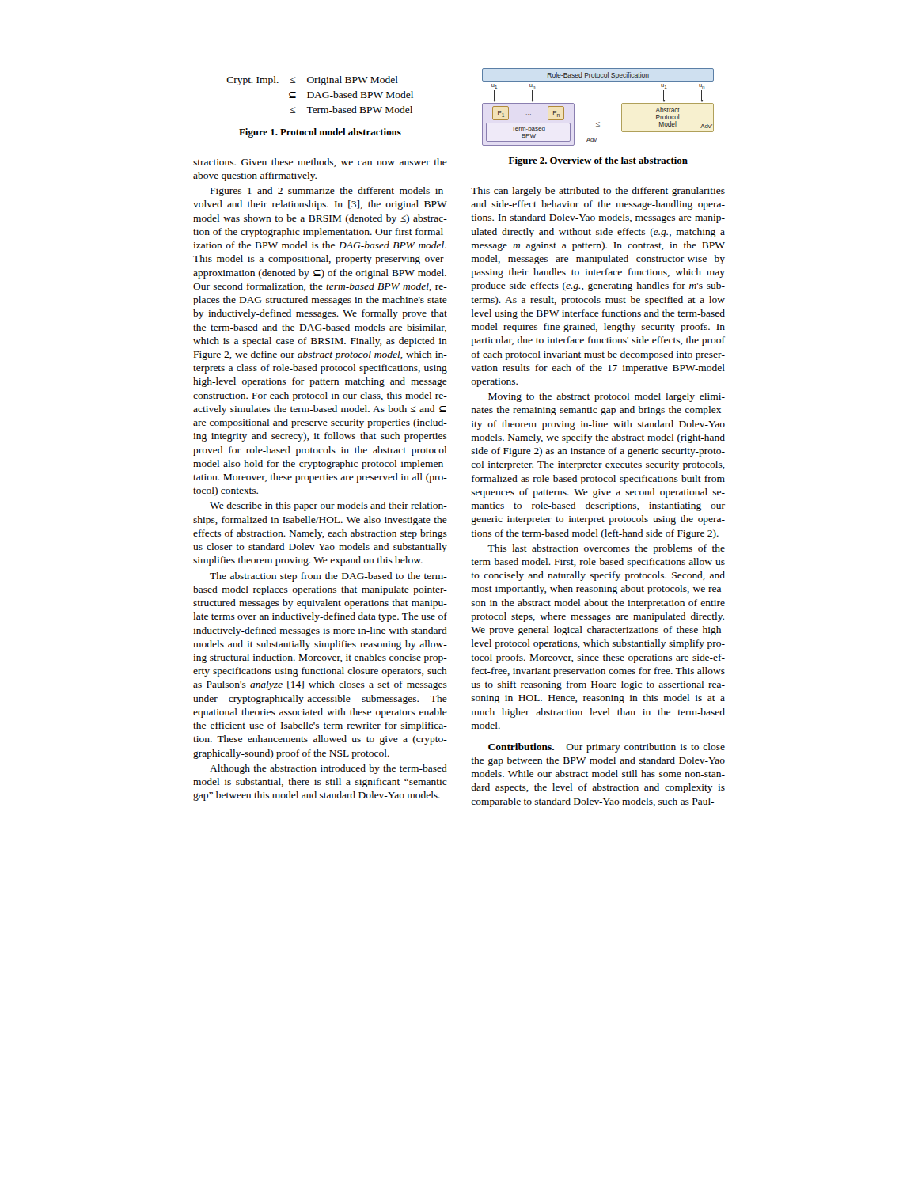| Crypt. Impl. | ≤ | Original BPW Model |
| | ⊆ | DAG-based BPW Model |
| | ≤ | Term-based BPW Model |
Figure 1. Protocol model abstractions
stractions. Given these methods, we can now answer the above question affirmatively.
Figures 1 and 2 summarize the different models involved and their relationships. In [3], the original BPW model was shown to be a BRSIM (denoted by ≤) abstraction of the cryptographic implementation. Our first formalization of the BPW model is the DAG-based BPW model. This model is a compositional, property-preserving over-approximation (denoted by ⊆) of the original BPW model. Our second formalization, the term-based BPW model, replaces the DAG-structured messages in the machine's state by inductively-defined messages. We formally prove that the term-based and the DAG-based models are bisimilar, which is a special case of BRSIM. Finally, as depicted in Figure 2, we define our abstract protocol model, which interprets a class of role-based protocol specifications, using high-level operations for pattern matching and message construction. For each protocol in our class, this model reactively simulates the term-based model. As both ≤ and ⊆ are compositional and preserve security properties (including integrity and secrecy), it follows that such properties proved for role-based protocols in the abstract protocol model also hold for the cryptographic protocol implementation. Moreover, these properties are preserved in all (protocol) contexts.
We describe in this paper our models and their relationships, formalized in Isabelle/HOL. We also investigate the effects of abstraction. Namely, each abstraction step brings us closer to standard Dolev-Yao models and substantially simplifies theorem proving. We expand on this below.
The abstraction step from the DAG-based to the term-based model replaces operations that manipulate pointer-structured messages by equivalent operations that manipulate terms over an inductively-defined data type. The use of inductively-defined messages is more in-line with standard models and it substantially simplifies reasoning by allowing structural induction. Moreover, it enables concise property specifications using functional closure operators, such as Paulson's analyze [14] which closes a set of messages under cryptographically-accessible submessages. The equational theories associated with these operators enable the efficient use of Isabelle's term rewriter for simplification. These enhancements allowed us to give a (cryptographically-sound) proof of the NSL protocol.
Although the abstraction introduced by the term-based model is substantial, there is still a significant “semantic gap” between this model and standard Dolev-Yao models.
Role-Based Protocol Specification
u1
un
u1
un
P1
…
Pn
Term-based
BPW
Adv
≤
Abstract
Protocol
Model
Adv′
Figure 2. Overview of the last abstraction
This can largely be attributed to the different granularities and side-effect behavior of the message-handling operations. In standard Dolev-Yao models, messages are manipulated directly and without side effects (e.g., matching a message m against a pattern). In contrast, in the BPW model, messages are manipulated constructor-wise by passing their handles to interface functions, which may produce side effects (e.g., generating handles for m's subterms). As a result, protocols must be specified at a low level using the BPW interface functions and the term-based model requires fine-grained, lengthy security proofs. In particular, due to interface functions' side effects, the proof of each protocol invariant must be decomposed into preservation results for each of the 17 imperative BPW-model operations.
Moving to the abstract protocol model largely eliminates the remaining semantic gap and brings the complexity of theorem proving in-line with standard Dolev-Yao models. Namely, we specify the abstract model (right-hand side of Figure 2) as an instance of a generic security-protocol interpreter. The interpreter executes security protocols, formalized as role-based protocol specifications built from sequences of patterns. We give a second operational semantics to role-based descriptions, instantiating our generic interpreter to interpret protocols using the operations of the term-based model (left-hand side of Figure 2).
This last abstraction overcomes the problems of the term-based model. First, role-based specifications allow us to concisely and naturally specify protocols. Second, and most importantly, when reasoning about protocols, we reason in the abstract model about the interpretation of entire protocol steps, where messages are manipulated directly. We prove general logical characterizations of these high-level protocol operations, which substantially simplify protocol proofs. Moreover, since these operations are side-effect-free, invariant preservation comes for free. This allows us to shift reasoning from Hoare logic to assertional reasoning in HOL. Hence, reasoning in this model is at a much higher abstraction level than in the term-based model.
Contributions. Our primary contribution is to close the gap between the BPW model and standard Dolev-Yao models. While our abstract model still has some non-standard aspects, the level of abstraction and complexity is comparable to standard Dolev-Yao models, such as Paul-